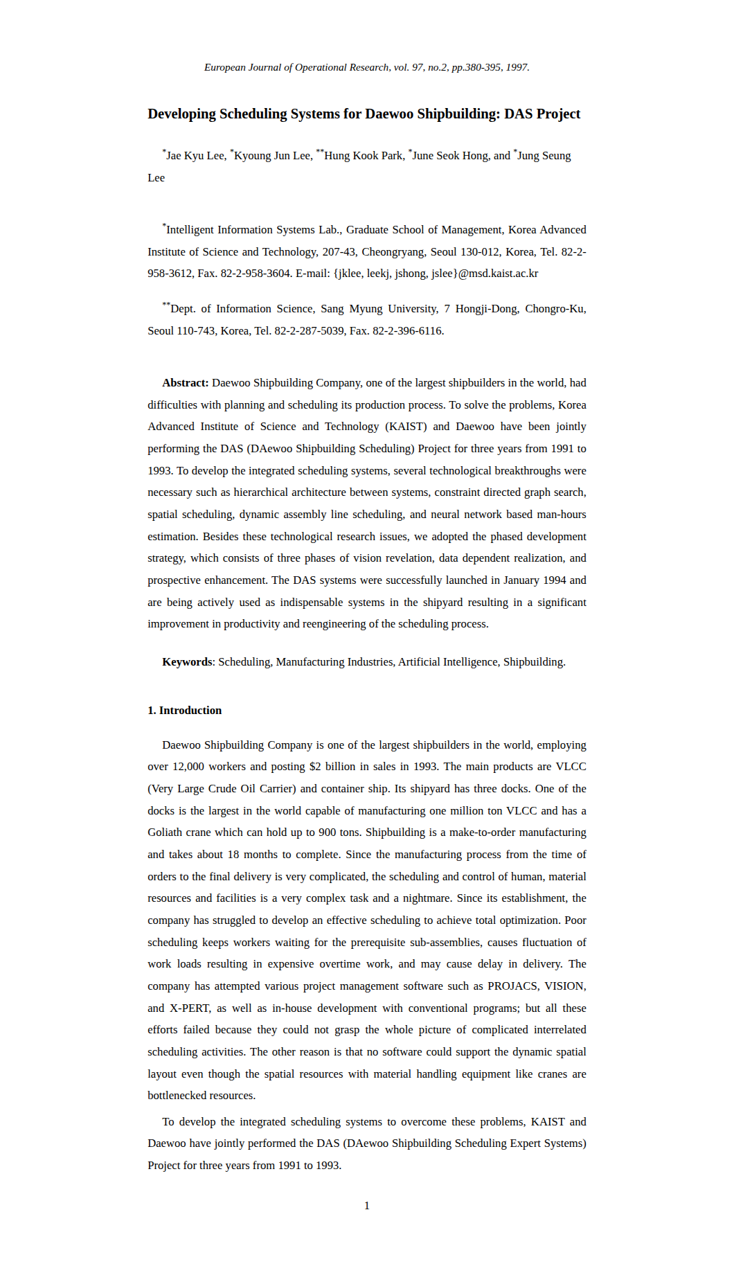European Journal of Operational Research, vol. 97, no.2, pp.380-395, 1997.
Developing Scheduling Systems for Daewoo Shipbuilding: DAS Project
*Jae Kyu Lee, *Kyoung Jun Lee, **Hung Kook Park, *June Seok Hong, and *Jung Seung Lee
*Intelligent Information Systems Lab., Graduate School of Management, Korea Advanced Institute of Science and Technology, 207-43, Cheongryang, Seoul 130-012, Korea, Tel. 82-2-958-3612, Fax. 82-2-958-3604. E-mail: {jklee, leekj, jshong, jslee}@msd.kaist.ac.kr
**Dept. of Information Science, Sang Myung University, 7 Hongji-Dong, Chongro-Ku, Seoul 110-743, Korea, Tel. 82-2-287-5039, Fax. 82-2-396-6116.
Abstract: Daewoo Shipbuilding Company, one of the largest shipbuilders in the world, had difficulties with planning and scheduling its production process. To solve the problems, Korea Advanced Institute of Science and Technology (KAIST) and Daewoo have been jointly performing the DAS (DAewoo Shipbuilding Scheduling) Project for three years from 1991 to 1993. To develop the integrated scheduling systems, several technological breakthroughs were necessary such as hierarchical architecture between systems, constraint directed graph search, spatial scheduling, dynamic assembly line scheduling, and neural network based man-hours estimation. Besides these technological research issues, we adopted the phased development strategy, which consists of three phases of vision revelation, data dependent realization, and prospective enhancement. The DAS systems were successfully launched in January 1994 and are being actively used as indispensable systems in the shipyard resulting in a significant improvement in productivity and reengineering of the scheduling process.
Keywords: Scheduling, Manufacturing Industries, Artificial Intelligence, Shipbuilding.
1. Introduction
Daewoo Shipbuilding Company is one of the largest shipbuilders in the world, employing over 12,000 workers and posting $2 billion in sales in 1993. The main products are VLCC (Very Large Crude Oil Carrier) and container ship. Its shipyard has three docks. One of the docks is the largest in the world capable of manufacturing one million ton VLCC and has a Goliath crane which can hold up to 900 tons. Shipbuilding is a make-to-order manufacturing and takes about 18 months to complete. Since the manufacturing process from the time of orders to the final delivery is very complicated, the scheduling and control of human, material resources and facilities is a very complex task and a nightmare. Since its establishment, the company has struggled to develop an effective scheduling to achieve total optimization. Poor scheduling keeps workers waiting for the prerequisite sub-assemblies, causes fluctuation of work loads resulting in expensive overtime work, and may cause delay in delivery. The company has attempted various project management software such as PROJACS, VISION, and X-PERT, as well as in-house development with conventional programs; but all these efforts failed because they could not grasp the whole picture of complicated interrelated scheduling activities. The other reason is that no software could support the dynamic spatial layout even though the spatial resources with material handling equipment like cranes are bottlenecked resources.
To develop the integrated scheduling systems to overcome these problems, KAIST and Daewoo have jointly performed the DAS (DAewoo Shipbuilding Scheduling Expert Systems) Project for three years from 1991 to 1993.
1